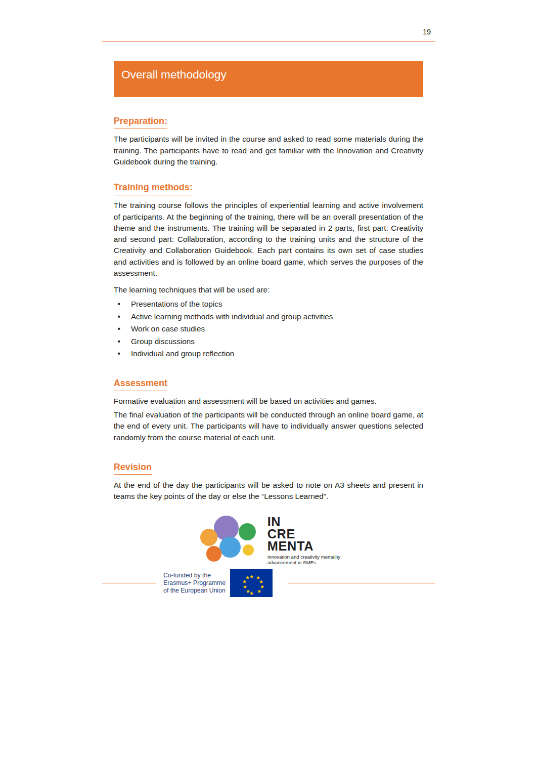19
Overall methodology
Preparation:
The participants will be invited in the course and asked to read some materials during the training. The participants have to read and get familiar with the Innovation and Creativity Guidebook during the training.
Training methods:
The training course follows the principles of experiential learning and active involvement of participants. At the beginning of the training, there will be an overall presentation of the theme and the instruments. The training will be separated in 2 parts, first part: Creativity and second part: Collaboration, according to the training units and the structure of the Creativity and Collaboration Guidebook. Each part contains its own set of case studies and activities and is followed by an online board game, which serves the purposes of the assessment.
The learning techniques that will be used are:
Presentations of the topics
Active learning methods with individual and group activities
Work on case studies
Group discussions
Individual and group reflection
Assessment
Formative evaluation and assessment will be based on activities and games.
The final evaluation of the participants will be conducted through an online board game, at the end of every unit. The participants will have to individually answer questions selected randomly from the course material of each unit.
Revision
At the end of the day the participants will be asked to note on A3 sheets and present in teams the key points of the day or else the “Lessons Learned”.
IN
CRE
MENTA
Innovation and creativity mentality
advancement in SMEs
Co-funded by the
Erasmus+ Programme
of the European Union
★ ★ ★ ★ ★ ★ ★ ★ ★ ★